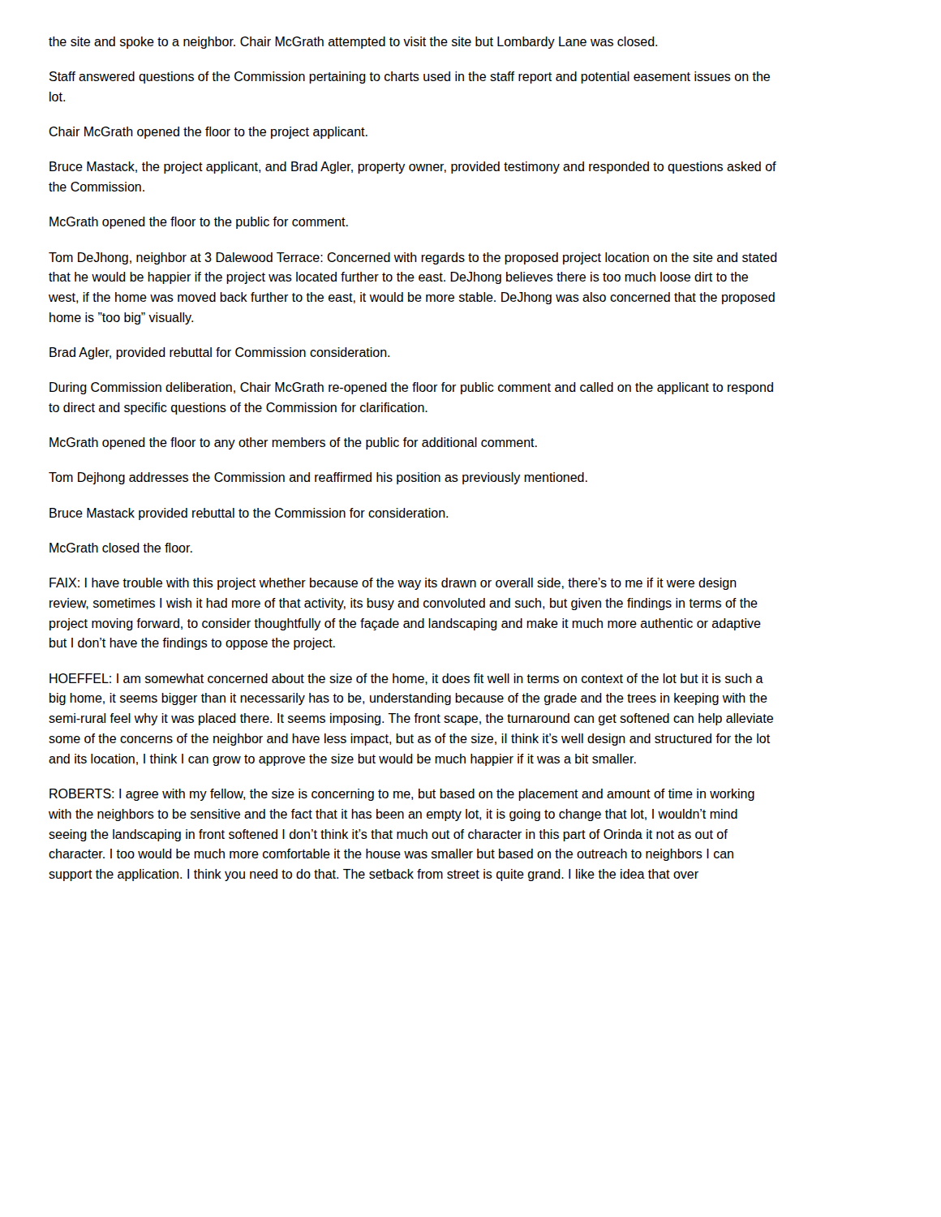the site and spoke to a neighbor. Chair McGrath attempted to visit the site but Lombardy Lane was closed.
Staff answered questions of the Commission pertaining to charts used in the staff report and potential easement issues on the lot.
Chair McGrath opened the floor to the project applicant.
Bruce Mastack, the project applicant, and Brad Agler, property owner, provided testimony and responded to questions asked of the Commission.
McGrath opened the floor to the public for comment.
Tom DeJhong, neighbor at 3 Dalewood Terrace: Concerned with regards to the proposed project location on the site and stated that he would be happier if the project was located further to the east. DeJhong believes there is too much loose dirt to the west, if the home was moved back further to the east, it would be more stable. DeJhong was also concerned that the proposed home is ”too big” visually.
Brad Agler, provided rebuttal for Commission consideration.
During Commission deliberation, Chair McGrath re-opened the floor for public comment and called on the applicant to respond to direct and specific questions of the Commission for clarification.
McGrath opened the floor to any other members of the public for additional comment.
Tom Dejhong addresses the Commission and reaffirmed his position as previously mentioned.
Bruce Mastack provided rebuttal to the Commission for consideration.
McGrath closed the floor.
FAIX: I have trouble with this project whether because of the way its drawn or overall side, there’s to me if it were design review, sometimes I wish it had more of that activity, its busy and convoluted and such, but given the findings in terms of the project moving forward, to consider thoughtfully of the façade and landscaping and make it much more authentic or adaptive but I don’t have the findings to oppose the project.
HOEFFEL: I am somewhat concerned about the size of the home, it does fit well in terms on context of the lot but it is such a big home, it seems bigger than it necessarily has to be, understanding because of the grade and the trees in keeping with the semi-rural feel why it was placed there. It seems imposing. The front scape, the turnaround can get softened can help alleviate some of the concerns of the neighbor and have less impact, but as of the size, iI think it’s well design and structured for the lot and its location, I think I can grow to approve the size but would be much happier if it was a bit smaller.
ROBERTS: I agree with my fellow, the size is concerning to me, but based on the placement and amount of time in working with the neighbors to be sensitive and the fact that it has been an empty lot, it is going to change that lot, I wouldn’t mind seeing the landscaping in front softened I don’t think it’s that much out of character in this part of Orinda it not as out of character. I too would be much more comfortable it the house was smaller but based on the outreach to neighbors I can support the application. I think you need to do that. The setback from street is quite grand. I like the idea that over